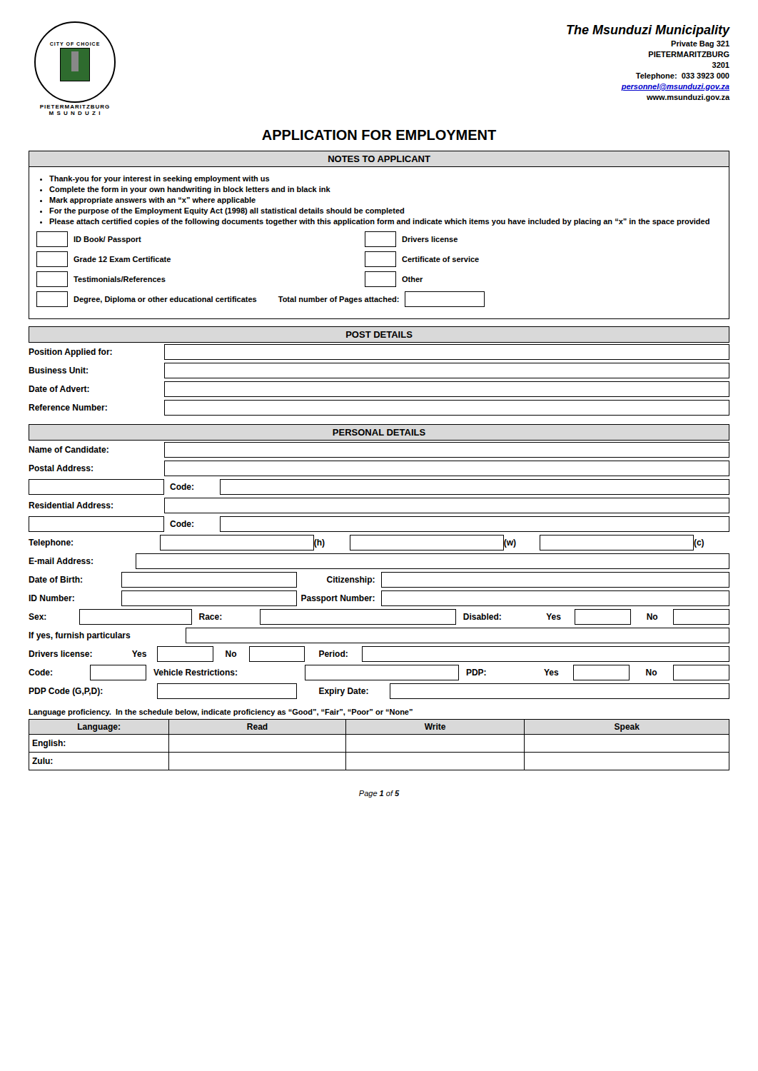CITY OF CHOICE
PIETERMARITZBURG
M S U N D U Z I
The Msunduzi Municipality
Private Bag 321
PIETERMARITZBURG
3201
Telephone: 033 3923 000
personnel@msunduzi.gov.za
www.msunduzi.gov.za
APPLICATION FOR EMPLOYMENT
NOTES TO APPLICANT
Thank-you for your interest in seeking employment with us
Complete the form in your own handwriting in block letters and in black ink
Mark appropriate answers with an “x” where applicable
For the purpose of the Employment Equity Act (1998) all statistical details should be completed
Please attach certified copies of the following documents together with this application form and indicate which items you have included by placing an “x” in the space provided
ID Book/ Passport
Drivers license
Grade 12 Exam Certificate
Certificate of service
Testimonials/References
Other
Degree, Diploma or other educational certificates
Total number of Pages attached:
POST DETAILS
| Position Applied for: | |
| Business Unit: | |
| Date of Advert: | |
| Reference Number: | |
PERSONAL DETAILS
| Name of Candidate: | |
| Postal Address: | |
| | Code: | |
| Residential Address: | |
| | Code: | |
| Telephone: | | (h) | | (w) | | (c) |
| E-mail Address: | |
| Date of Birth: | | Citizenship: | |
| ID Number: | | Passport Number: | |
| Sex: | | Race: | | Disabled: | Yes | | No | |
| If yes, furnish particulars | |
| Drivers license: | Yes | | No | | Period: | |
| Code: | | Vehicle Restrictions: | | PDP: | Yes | | No | |
| PDP Code (G,P,D): | | Expiry Date: | |
Language proficiency. In the schedule below, indicate proficiency as “Good”, “Fair”, “Poor” or “None”
| Language: | Read | Write | Speak |
| --- | --- | --- | --- |
| English: | | | |
| Zulu: | | | |
Page 1 of 5